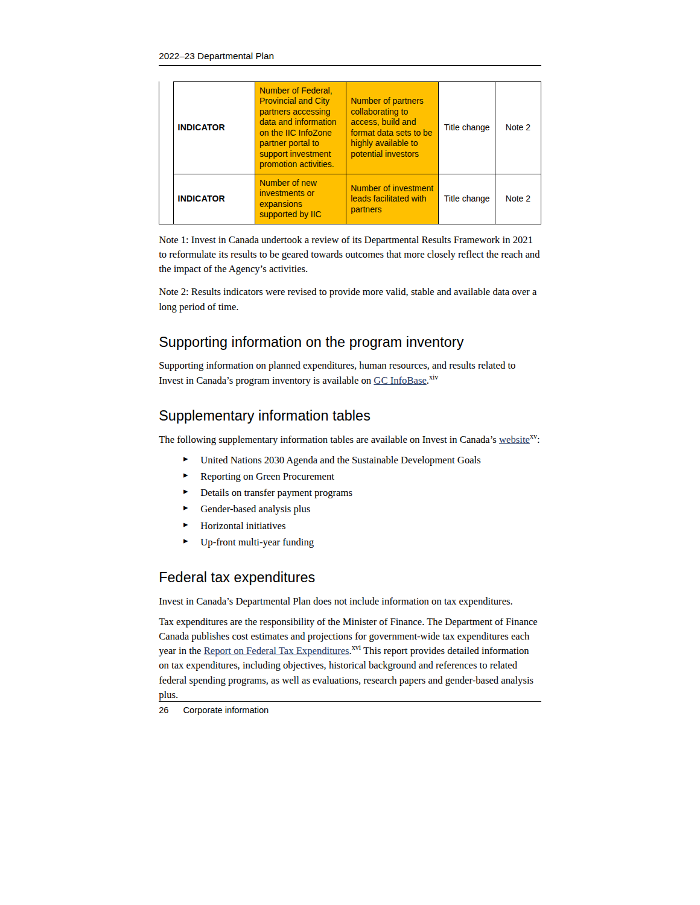2022–23 Departmental Plan
| | INDICATOR | Number of Federal, Provincial and City partners accessing data and information on the IIC InfoZone partner portal to support investment promotion activities. | Number of partners collaborating to access, build and format data sets to be highly available to potential investors | Title change | Note 2 |
| | INDICATOR | Number of new investments or expansions supported by IIC | Number of investment leads facilitated with partners | Title change | Note 2 |
Note 1: Invest in Canada undertook a review of its Departmental Results Framework in 2021 to reformulate its results to be geared towards outcomes that more closely reflect the reach and the impact of the Agency’s activities.
Note 2: Results indicators were revised to provide more valid, stable and available data over a long period of time.
Supporting information on the program inventory
Supporting information on planned expenditures, human resources, and results related to Invest in Canada’s program inventory is available on GC InfoBase.xiv
Supplementary information tables
The following supplementary information tables are available on Invest in Canada’s websitexv:
United Nations 2030 Agenda and the Sustainable Development Goals
Reporting on Green Procurement
Details on transfer payment programs
Gender-based analysis plus
Horizontal initiatives
Up-front multi-year funding
Federal tax expenditures
Invest in Canada’s Departmental Plan does not include information on tax expenditures.
Tax expenditures are the responsibility of the Minister of Finance. The Department of Finance Canada publishes cost estimates and projections for government-wide tax expenditures each year in the Report on Federal Tax Expenditures.xvi This report provides detailed information on tax expenditures, including objectives, historical background and references to related federal spending programs, as well as evaluations, research papers and gender-based analysis plus.
26 Corporate information